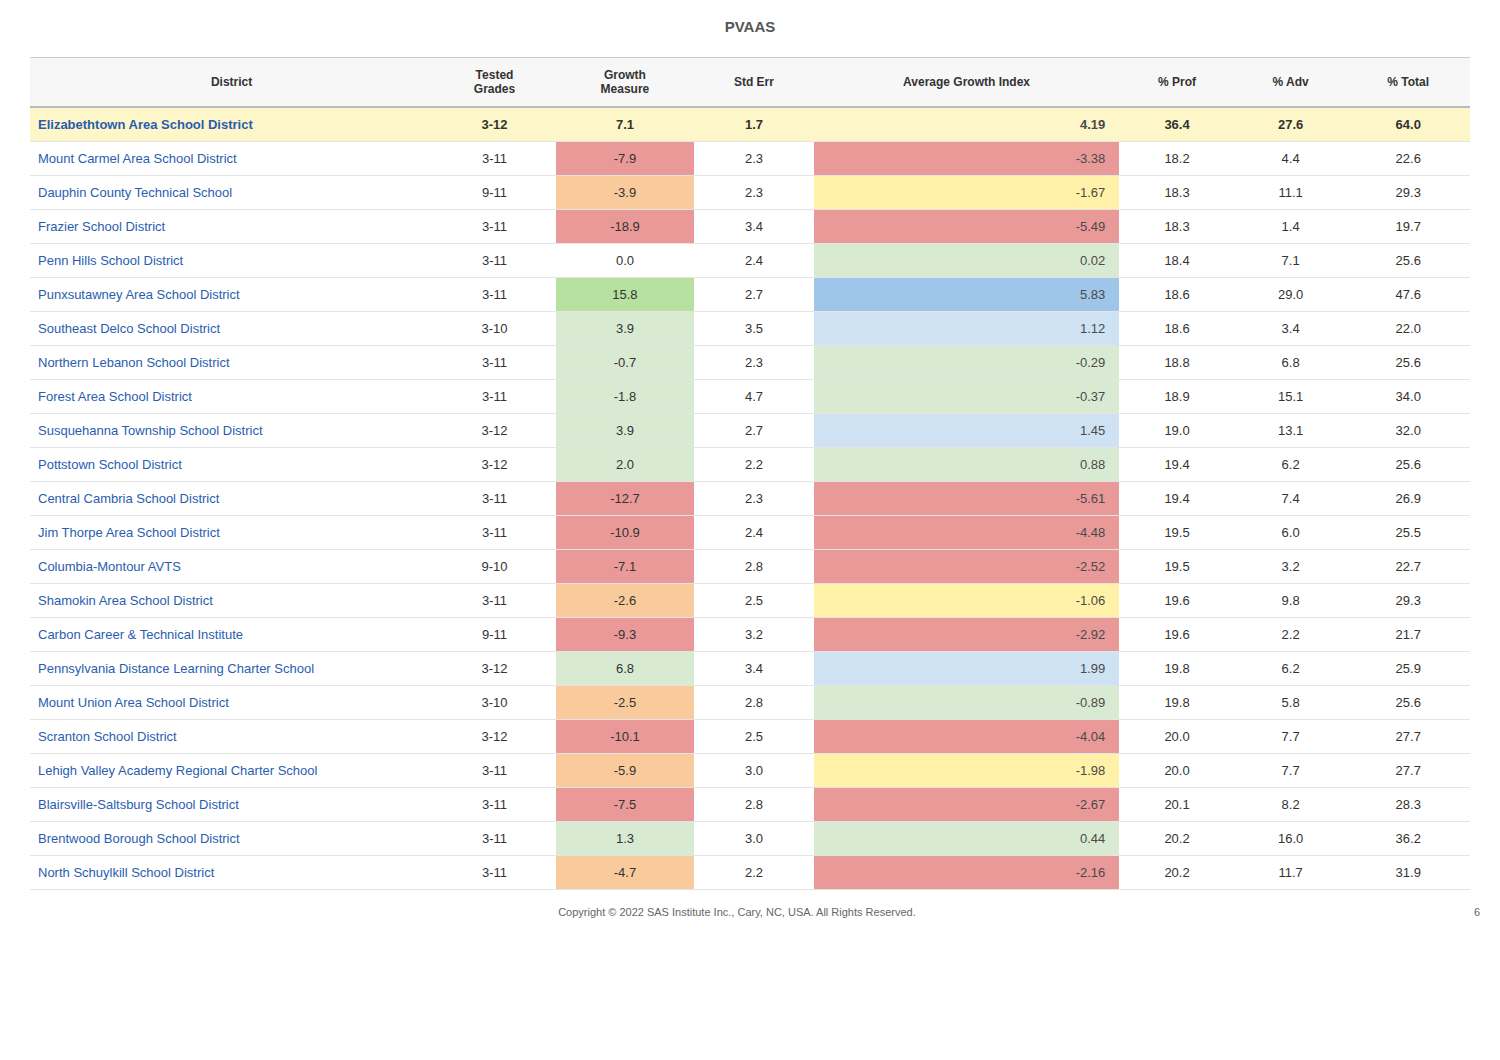PVAAS
| District | Tested Grades | Growth Measure | Std Err | Average Growth Index | % Prof | % Adv | % Total |
| --- | --- | --- | --- | --- | --- | --- | --- |
| Elizabethtown Area School District | 3-12 | 7.1 | 1.7 | 4.19 | 36.4 | 27.6 | 64.0 |
| Mount Carmel Area School District | 3-11 | -7.9 | 2.3 | -3.38 | 18.2 | 4.4 | 22.6 |
| Dauphin County Technical School | 9-11 | -3.9 | 2.3 | -1.67 | 18.3 | 11.1 | 29.3 |
| Frazier School District | 3-11 | -18.9 | 3.4 | -5.49 | 18.3 | 1.4 | 19.7 |
| Penn Hills School District | 3-11 | 0.0 | 2.4 | 0.02 | 18.4 | 7.1 | 25.6 |
| Punxsutawney Area School District | 3-11 | 15.8 | 2.7 | 5.83 | 18.6 | 29.0 | 47.6 |
| Southeast Delco School District | 3-10 | 3.9 | 3.5 | 1.12 | 18.6 | 3.4 | 22.0 |
| Northern Lebanon School District | 3-11 | -0.7 | 2.3 | -0.29 | 18.8 | 6.8 | 25.6 |
| Forest Area School District | 3-11 | -1.8 | 4.7 | -0.37 | 18.9 | 15.1 | 34.0 |
| Susquehanna Township School District | 3-12 | 3.9 | 2.7 | 1.45 | 19.0 | 13.1 | 32.0 |
| Pottstown School District | 3-12 | 2.0 | 2.2 | 0.88 | 19.4 | 6.2 | 25.6 |
| Central Cambria School District | 3-11 | -12.7 | 2.3 | -5.61 | 19.4 | 7.4 | 26.9 |
| Jim Thorpe Area School District | 3-11 | -10.9 | 2.4 | -4.48 | 19.5 | 6.0 | 25.5 |
| Columbia-Montour AVTS | 9-10 | -7.1 | 2.8 | -2.52 | 19.5 | 3.2 | 22.7 |
| Shamokin Area School District | 3-11 | -2.6 | 2.5 | -1.06 | 19.6 | 9.8 | 29.3 |
| Carbon Career & Technical Institute | 9-11 | -9.3 | 3.2 | -2.92 | 19.6 | 2.2 | 21.7 |
| Pennsylvania Distance Learning Charter School | 3-12 | 6.8 | 3.4 | 1.99 | 19.8 | 6.2 | 25.9 |
| Mount Union Area School District | 3-10 | -2.5 | 2.8 | -0.89 | 19.8 | 5.8 | 25.6 |
| Scranton School District | 3-12 | -10.1 | 2.5 | -4.04 | 20.0 | 7.7 | 27.7 |
| Lehigh Valley Academy Regional Charter School | 3-11 | -5.9 | 3.0 | -1.98 | 20.0 | 7.7 | 27.7 |
| Blairsville-Saltsburg School District | 3-11 | -7.5 | 2.8 | -2.67 | 20.1 | 8.2 | 28.3 |
| Brentwood Borough School District | 3-11 | 1.3 | 3.0 | 0.44 | 20.2 | 16.0 | 36.2 |
| North Schuylkill School District | 3-11 | -4.7 | 2.2 | -2.16 | 20.2 | 11.7 | 31.9 |
Copyright © 2022 SAS Institute Inc., Cary, NC, USA. All Rights Reserved. 6